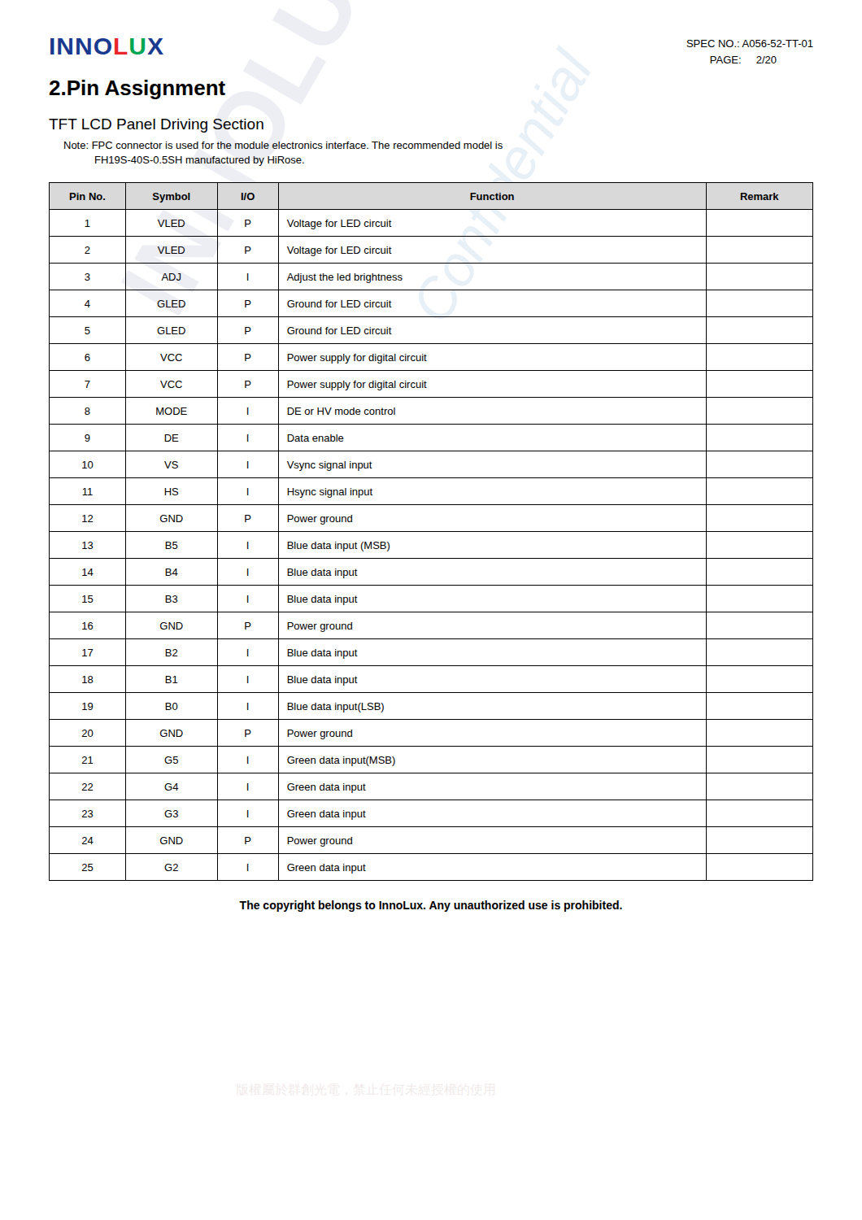INNOLUX
Confidential
版權屬於群創光電，禁止任何未經授權的使用
INNO LUX
SPEC NO.: A056-52-TT-01
PAGE: 2/20
2.Pin Assignment
TFT LCD Panel Driving Section
Note: FPC connector is used for the module electronics interface. The recommended model is FH19S-40S-0.5SH manufactured by HiRose.
| Pin No. | Symbol | I/O | Function | Remark |
| --- | --- | --- | --- | --- |
| 1 | VLED | P | Voltage for LED circuit | |
| 2 | VLED | P | Voltage for LED circuit | |
| 3 | ADJ | I | Adjust the led brightness | |
| 4 | GLED | P | Ground for LED circuit | |
| 5 | GLED | P | Ground for LED circuit | |
| 6 | VCC | P | Power supply for digital circuit | |
| 7 | VCC | P | Power supply for digital circuit | |
| 8 | MODE | I | DE or HV mode control | |
| 9 | DE | I | Data enable | |
| 10 | VS | I | Vsync signal input | |
| 11 | HS | I | Hsync signal input | |
| 12 | GND | P | Power ground | |
| 13 | B5 | I | Blue data input (MSB) | |
| 14 | B4 | I | Blue data input | |
| 15 | B3 | I | Blue data input | |
| 16 | GND | P | Power ground | |
| 17 | B2 | I | Blue data input | |
| 18 | B1 | I | Blue data input | |
| 19 | B0 | I | Blue data input(LSB) | |
| 20 | GND | P | Power ground | |
| 21 | G5 | I | Green data input(MSB) | |
| 22 | G4 | I | Green data input | |
| 23 | G3 | I | Green data input | |
| 24 | GND | P | Power ground | |
| 25 | G2 | I | Green data input | |
The copyright belongs to InnoLux. Any unauthorized use is prohibited.